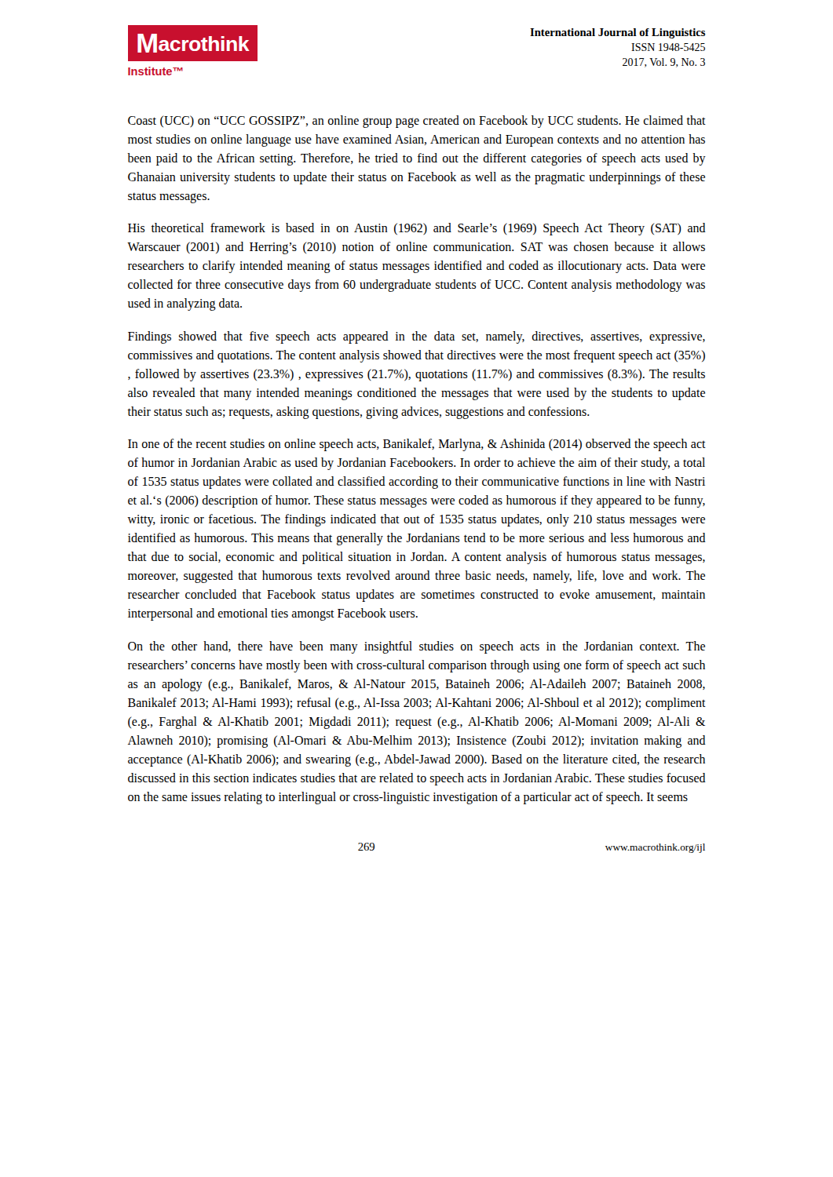Macrothink Institute™
International Journal of Linguistics
ISSN 1948-5425
2017, Vol. 9, No. 3
Coast (UCC) on “UCC GOSSIPZ”, an online group page created on Facebook by UCC students. He claimed that most studies on online language use have examined Asian, American and European contexts and no attention has been paid to the African setting. Therefore, he tried to find out the different categories of speech acts used by Ghanaian university students to update their status on Facebook as well as the pragmatic underpinnings of these status messages.
His theoretical framework is based in on Austin (1962) and Searle’s (1969) Speech Act Theory (SAT) and Warscauer (2001) and Herring’s (2010) notion of online communication. SAT was chosen because it allows researchers to clarify intended meaning of status messages identified and coded as illocutionary acts. Data were collected for three consecutive days from 60 undergraduate students of UCC. Content analysis methodology was used in analyzing data.
Findings showed that five speech acts appeared in the data set, namely, directives, assertives, expressive, commissives and quotations. The content analysis showed that directives were the most frequent speech act (35%) , followed by assertives (23.3%) , expressives (21.7%), quotations (11.7%) and commissives (8.3%). The results also revealed that many intended meanings conditioned the messages that were used by the students to update their status such as; requests, asking questions, giving advices, suggestions and confessions.
In one of the recent studies on online speech acts, Banikalef, Marlyna, & Ashinida (2014) observed the speech act of humor in Jordanian Arabic as used by Jordanian Facebookers. In order to achieve the aim of their study, a total of 1535 status updates were collated and classified according to their communicative functions in line with Nastri et al.‘s (2006) description of humor. These status messages were coded as humorous if they appeared to be funny, witty, ironic or facetious. The findings indicated that out of 1535 status updates, only 210 status messages were identified as humorous. This means that generally the Jordanians tend to be more serious and less humorous and that due to social, economic and political situation in Jordan. A content analysis of humorous status messages, moreover, suggested that humorous texts revolved around three basic needs, namely, life, love and work. The researcher concluded that Facebook status updates are sometimes constructed to evoke amusement, maintain interpersonal and emotional ties amongst Facebook users.
On the other hand, there have been many insightful studies on speech acts in the Jordanian context. The researchers’ concerns have mostly been with cross-cultural comparison through using one form of speech act such as an apology (e.g., Banikalef, Maros, & Al-Natour 2015, Bataineh 2006; Al-Adaileh 2007; Bataineh 2008, Banikalef 2013; Al-Hami 1993); refusal (e.g., Al-Issa 2003; Al-Kahtani 2006; Al-Shboul et al 2012); compliment (e.g., Farghal & Al-Khatib 2001; Migdadi 2011); request (e.g., Al-Khatib 2006; Al-Momani 2009; Al-Ali & Alawneh 2010); promising (Al-Omari & Abu-Melhim 2013); Insistence (Zoubi 2012); invitation making and acceptance (Al-Khatib 2006); and swearing (e.g., Abdel-Jawad 2000). Based on the literature cited, the research discussed in this section indicates studies that are related to speech acts in Jordanian Arabic. These studies focused on the same issues relating to interlingual or cross-linguistic investigation of a particular act of speech. It seems
269 www.macrothink.org/ijl